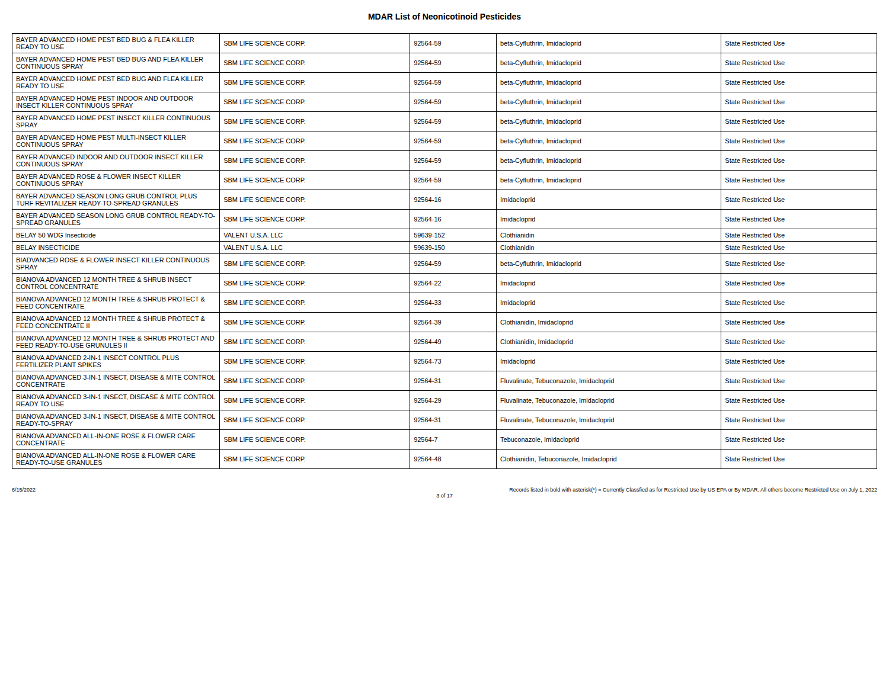MDAR List of Neonicotinoid Pesticides
| BAYER ADVANCED HOME PEST BED BUG & FLEA KILLER READY TO USE | SBM LIFE SCIENCE CORP. | 92564-59 | beta-Cyfluthrin, Imidacloprid | State Restricted Use |
| BAYER ADVANCED HOME PEST BED BUG AND FLEA KILLER CONTINUOUS SPRAY | SBM LIFE SCIENCE CORP. | 92564-59 | beta-Cyfluthrin, Imidacloprid | State Restricted Use |
| BAYER ADVANCED HOME PEST BED BUG AND FLEA KILLER READY TO USE | SBM LIFE SCIENCE CORP. | 92564-59 | beta-Cyfluthrin, Imidacloprid | State Restricted Use |
| BAYER ADVANCED HOME PEST INDOOR AND OUTDOOR INSECT KILLER CONTINUOUS SPRAY | SBM LIFE SCIENCE CORP. | 92564-59 | beta-Cyfluthrin, Imidacloprid | State Restricted Use |
| BAYER ADVANCED HOME PEST INSECT KILLER CONTINUOUS SPRAY | SBM LIFE SCIENCE CORP. | 92564-59 | beta-Cyfluthrin, Imidacloprid | State Restricted Use |
| BAYER ADVANCED HOME PEST MULTI-INSECT KILLER CONTINUOUS SPRAY | SBM LIFE SCIENCE CORP. | 92564-59 | beta-Cyfluthrin, Imidacloprid | State Restricted Use |
| BAYER ADVANCED INDOOR AND OUTDOOR INSECT KILLER CONTINUOUS SPRAY | SBM LIFE SCIENCE CORP. | 92564-59 | beta-Cyfluthrin, Imidacloprid | State Restricted Use |
| BAYER ADVANCED ROSE & FLOWER INSECT KILLER CONTINUOUS SPRAY | SBM LIFE SCIENCE CORP. | 92564-59 | beta-Cyfluthrin, Imidacloprid | State Restricted Use |
| BAYER ADVANCED SEASON LONG GRUB CONTROL PLUS TURF REVITALIZER READY-TO-SPREAD GRANULES | SBM LIFE SCIENCE CORP. | 92564-16 | Imidacloprid | State Restricted Use |
| BAYER ADVANCED SEASON LONG GRUB CONTROL READY-TO-SPREAD GRANULES | SBM LIFE SCIENCE CORP. | 92564-16 | Imidacloprid | State Restricted Use |
| BELAY 50 WDG Insecticide | VALENT U.S.A. LLC | 59639-152 | Clothianidin | State Restricted Use |
| BELAY INSECTICIDE | VALENT U.S.A. LLC | 59639-150 | Clothianidin | State Restricted Use |
| BIADVANCED ROSE & FLOWER INSECT KILLER CONTINUOUS SPRAY | SBM LIFE SCIENCE CORP. | 92564-59 | beta-Cyfluthrin, Imidacloprid | State Restricted Use |
| BIANOVA ADVANCED 12 MONTH TREE & SHRUB INSECT CONTROL CONCENTRATE | SBM LIFE SCIENCE CORP. | 92564-22 | Imidacloprid | State Restricted Use |
| BIANOVA ADVANCED 12 MONTH TREE & SHRUB PROTECT & FEED CONCENTRATE | SBM LIFE SCIENCE CORP. | 92564-33 | Imidacloprid | State Restricted Use |
| BIANOVA ADVANCED 12 MONTH TREE & SHRUB PROTECT & FEED CONCENTRATE II | SBM LIFE SCIENCE CORP. | 92564-39 | Clothianidin, Imidacloprid | State Restricted Use |
| BIANOVA ADVANCED 12-MONTH TREE & SHRUB PROTECT AND FEED READY-TO-USE GRUNULES II | SBM LIFE SCIENCE CORP. | 92564-49 | Clothianidin, Imidacloprid | State Restricted Use |
| BIANOVA ADVANCED 2-IN-1 INSECT CONTROL PLUS FERTILIZER PLANT SPIKES | SBM LIFE SCIENCE CORP. | 92564-73 | Imidacloprid | State Restricted Use |
| BIANOVA ADVANCED 3-IN-1 INSECT, DISEASE & MITE CONTROL CONCENTRATE | SBM LIFE SCIENCE CORP. | 92564-31 | Fluvalinate, Tebuconazole, Imidacloprid | State Restricted Use |
| BIANOVA ADVANCED 3-IN-1 INSECT, DISEASE & MITE CONTROL READY TO USE | SBM LIFE SCIENCE CORP. | 92564-29 | Fluvalinate, Tebuconazole, Imidacloprid | State Restricted Use |
| BIANOVA ADVANCED 3-IN-1 INSECT, DISEASE & MITE CONTROL READY-TO-SPRAY | SBM LIFE SCIENCE CORP. | 92564-31 | Fluvalinate, Tebuconazole, Imidacloprid | State Restricted Use |
| BIANOVA ADVANCED ALL-IN-ONE ROSE & FLOWER CARE CONCENTRATE | SBM LIFE SCIENCE CORP. | 92564-7 | Tebuconazole, Imidacloprid | State Restricted Use |
| BIANOVA ADVANCED ALL-IN-ONE ROSE & FLOWER CARE READY-TO-USE GRANULES | SBM LIFE SCIENCE CORP. | 92564-48 | Clothianidin, Tebuconazole, Imidacloprid | State Restricted Use |
6/15/2022
Records listed in bold with asterisk(*) = Currently Classfied as for Restricted Use by US EPA or By MDAR. All others become Restricted Use on July 1, 2022
3 of 17